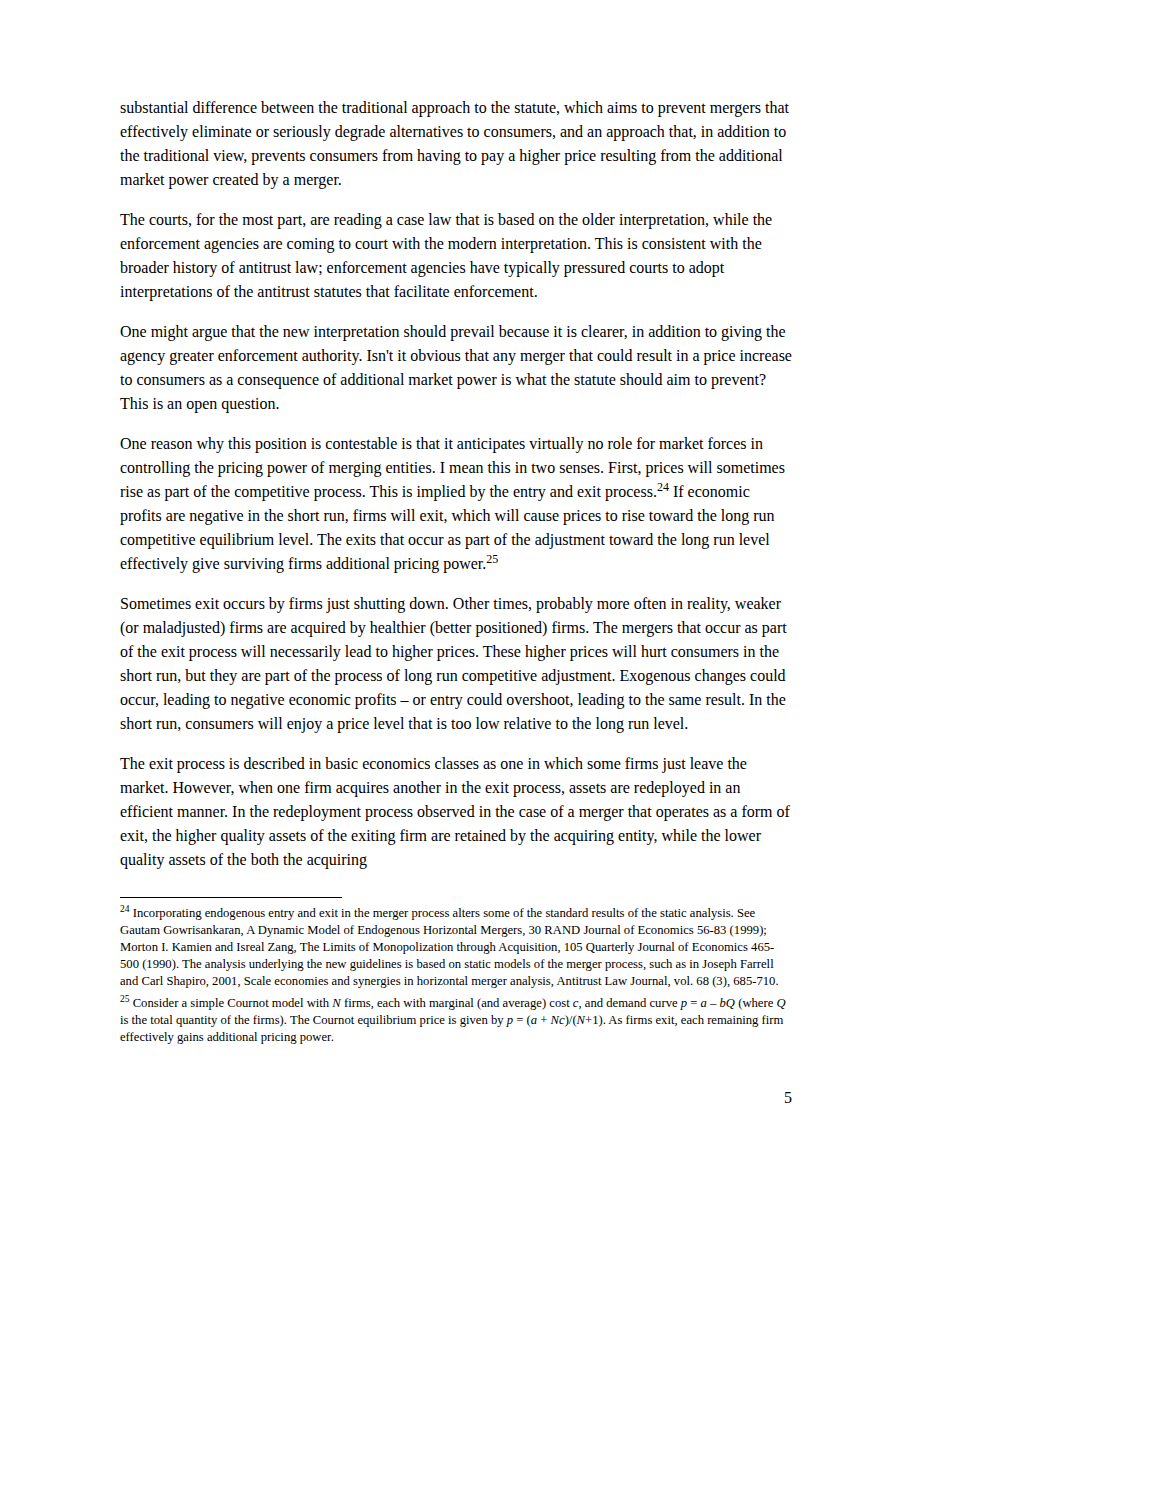substantial difference between the traditional approach to the statute, which aims to prevent mergers that effectively eliminate or seriously degrade alternatives to consumers, and an approach that, in addition to the traditional view, prevents consumers from having to pay a higher price resulting from the additional market power created by a merger.
The courts, for the most part, are reading a case law that is based on the older interpretation, while the enforcement agencies are coming to court with the modern interpretation. This is consistent with the broader history of antitrust law; enforcement agencies have typically pressured courts to adopt interpretations of the antitrust statutes that facilitate enforcement.
One might argue that the new interpretation should prevail because it is clearer, in addition to giving the agency greater enforcement authority. Isn't it obvious that any merger that could result in a price increase to consumers as a consequence of additional market power is what the statute should aim to prevent? This is an open question.
One reason why this position is contestable is that it anticipates virtually no role for market forces in controlling the pricing power of merging entities. I mean this in two senses. First, prices will sometimes rise as part of the competitive process. This is implied by the entry and exit process.24 If economic profits are negative in the short run, firms will exit, which will cause prices to rise toward the long run competitive equilibrium level. The exits that occur as part of the adjustment toward the long run level effectively give surviving firms additional pricing power.25
Sometimes exit occurs by firms just shutting down. Other times, probably more often in reality, weaker (or maladjusted) firms are acquired by healthier (better positioned) firms. The mergers that occur as part of the exit process will necessarily lead to higher prices. These higher prices will hurt consumers in the short run, but they are part of the process of long run competitive adjustment. Exogenous changes could occur, leading to negative economic profits – or entry could overshoot, leading to the same result. In the short run, consumers will enjoy a price level that is too low relative to the long run level.
The exit process is described in basic economics classes as one in which some firms just leave the market. However, when one firm acquires another in the exit process, assets are redeployed in an efficient manner. In the redeployment process observed in the case of a merger that operates as a form of exit, the higher quality assets of the exiting firm are retained by the acquiring entity, while the lower quality assets of the both the acquiring
24 Incorporating endogenous entry and exit in the merger process alters some of the standard results of the static analysis. See Gautam Gowrisankaran, A Dynamic Model of Endogenous Horizontal Mergers, 30 RAND Journal of Economics 56-83 (1999); Morton I. Kamien and Isreal Zang, The Limits of Monopolization through Acquisition, 105 Quarterly Journal of Economics 465-500 (1990). The analysis underlying the new guidelines is based on static models of the merger process, such as in Joseph Farrell and Carl Shapiro, 2001, Scale economies and synergies in horizontal merger analysis, Antitrust Law Journal, vol. 68 (3), 685-710.
25 Consider a simple Cournot model with N firms, each with marginal (and average) cost c, and demand curve p = a – bQ (where Q is the total quantity of the firms). The Cournot equilibrium price is given by p = (a + Nc)/(N+1). As firms exit, each remaining firm effectively gains additional pricing power.
5